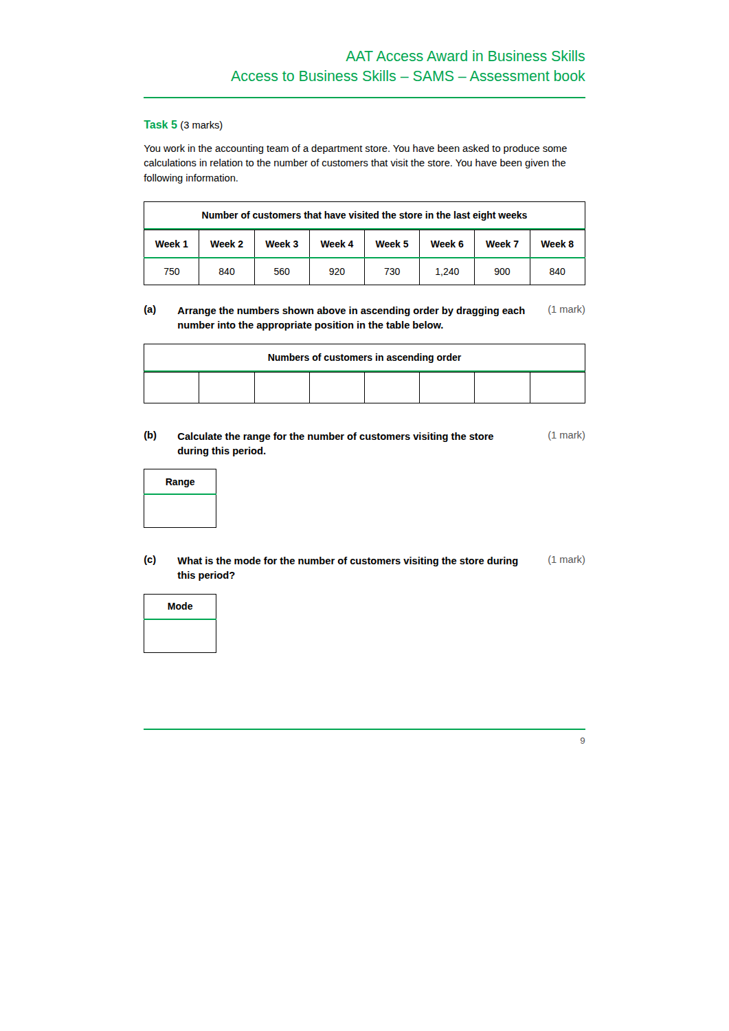AAT Access Award in Business Skills Access to Business Skills – SAMS – Assessment book
Task 5 (3 marks)
You work in the accounting team of a department store. You have been asked to produce some calculations in relation to the number of customers that visit the store. You have been given the following information.
Number of customers that have visited the store in the last eight weeks
| Week 1 | Week 2 | Week 3 | Week 4 | Week 5 | Week 6 | Week 7 | Week 8 |
| --- | --- | --- | --- | --- | --- | --- | --- |
| 750 | 840 | 560 | 920 | 730 | 1,240 | 900 | 840 |
(a)
Arrange the numbers shown above in ascending order by dragging each number into the appropriate position in the table below.
(1 mark)
Numbers of customers in ascending order
(b)
Calculate the range for the number of customers visiting the store during this period.
(1 mark)
| Range |
| --- |
(c)
What is the mode for the number of customers visiting the store during this period?
(1 mark)
| Mode |
| --- |
9